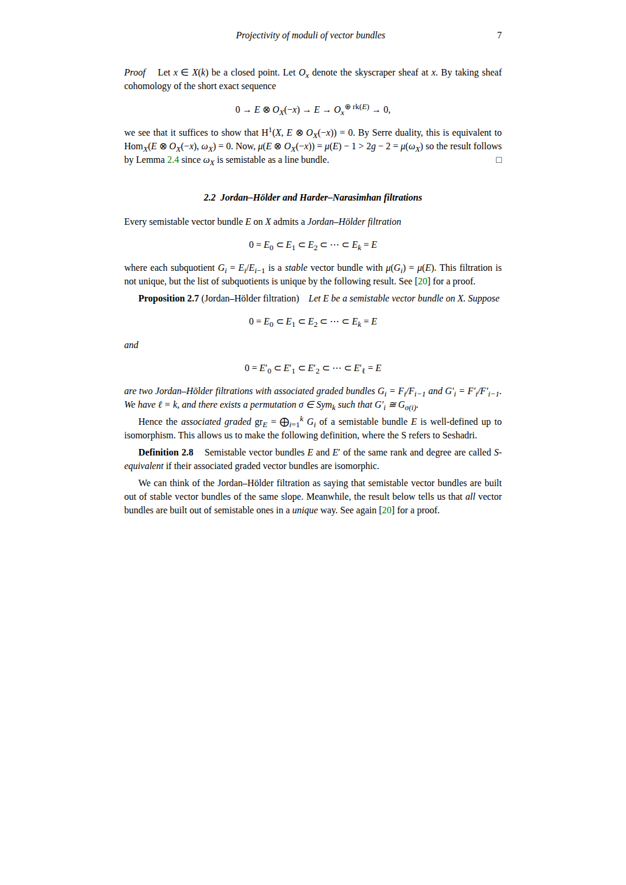Projectivity of moduli of vector bundles 7
Proof Let x ∈ X(k) be a closed point. Let Ox denote the skyscraper sheaf at x. By taking sheaf cohomology of the short exact sequence
0 → E ⊗ OX(−x) → E → Ox⊕ rk(E) → 0,
we see that it suffices to show that H1(X, E ⊗ OX(−x)) = 0. By Serre duality, this is equivalent to HomX(E ⊗ OX(−x), ωX) = 0. Now, μ(E ⊗ OX(−x)) = μ(E) − 1 > 2g − 2 = μ(ωX) so the result follows by Lemma 2.4 since ωX is semistable as a line bundle.□
2.2 Jordan–Hölder and Harder–Narasimhan filtrations
Every semistable vector bundle E on X admits a Jordan–Hölder filtration
0 = E0 ⊂ E1 ⊂ E2 ⊂ ⋯ ⊂ Ek = E
where each subquotient Gi = Ei/Ei−1 is a stable vector bundle with μ(Gi) = μ(E). This filtration is not unique, but the list of subquotients is unique by the following result. See [20] for a proof.
Proposition 2.7 (Jordan–Hölder filtration) Let E be a semistable vector bundle on X. Suppose
0 = E0 ⊂ E1 ⊂ E2 ⊂ ⋯ ⊂ Ek = E
and
0 = E′0 ⊂ E′1 ⊂ E′2 ⊂ ⋯ ⊂ E′ℓ = E
are two Jordan–Hölder filtrations with associated graded bundles Gi = Fi/Fi−1 and G′i = F′i/F′i−1. We have ℓ = k, and there exists a permutation σ ∈ Symk such that G′i ≅ Gσ(i).
Hence the associated graded grE = ⨁i=1k Gi of a semistable bundle E is well-defined up to isomorphism. This allows us to make the following definition, where the S refers to Seshadri.
Definition 2.8 Semistable vector bundles E and E′ of the same rank and degree are called S-equivalent if their associated graded vector bundles are isomorphic.
We can think of the Jordan–Hölder filtration as saying that semistable vector bundles are built out of stable vector bundles of the same slope. Meanwhile, the result below tells us that all vector bundles are built out of semistable ones in a unique way. See again [20] for a proof.